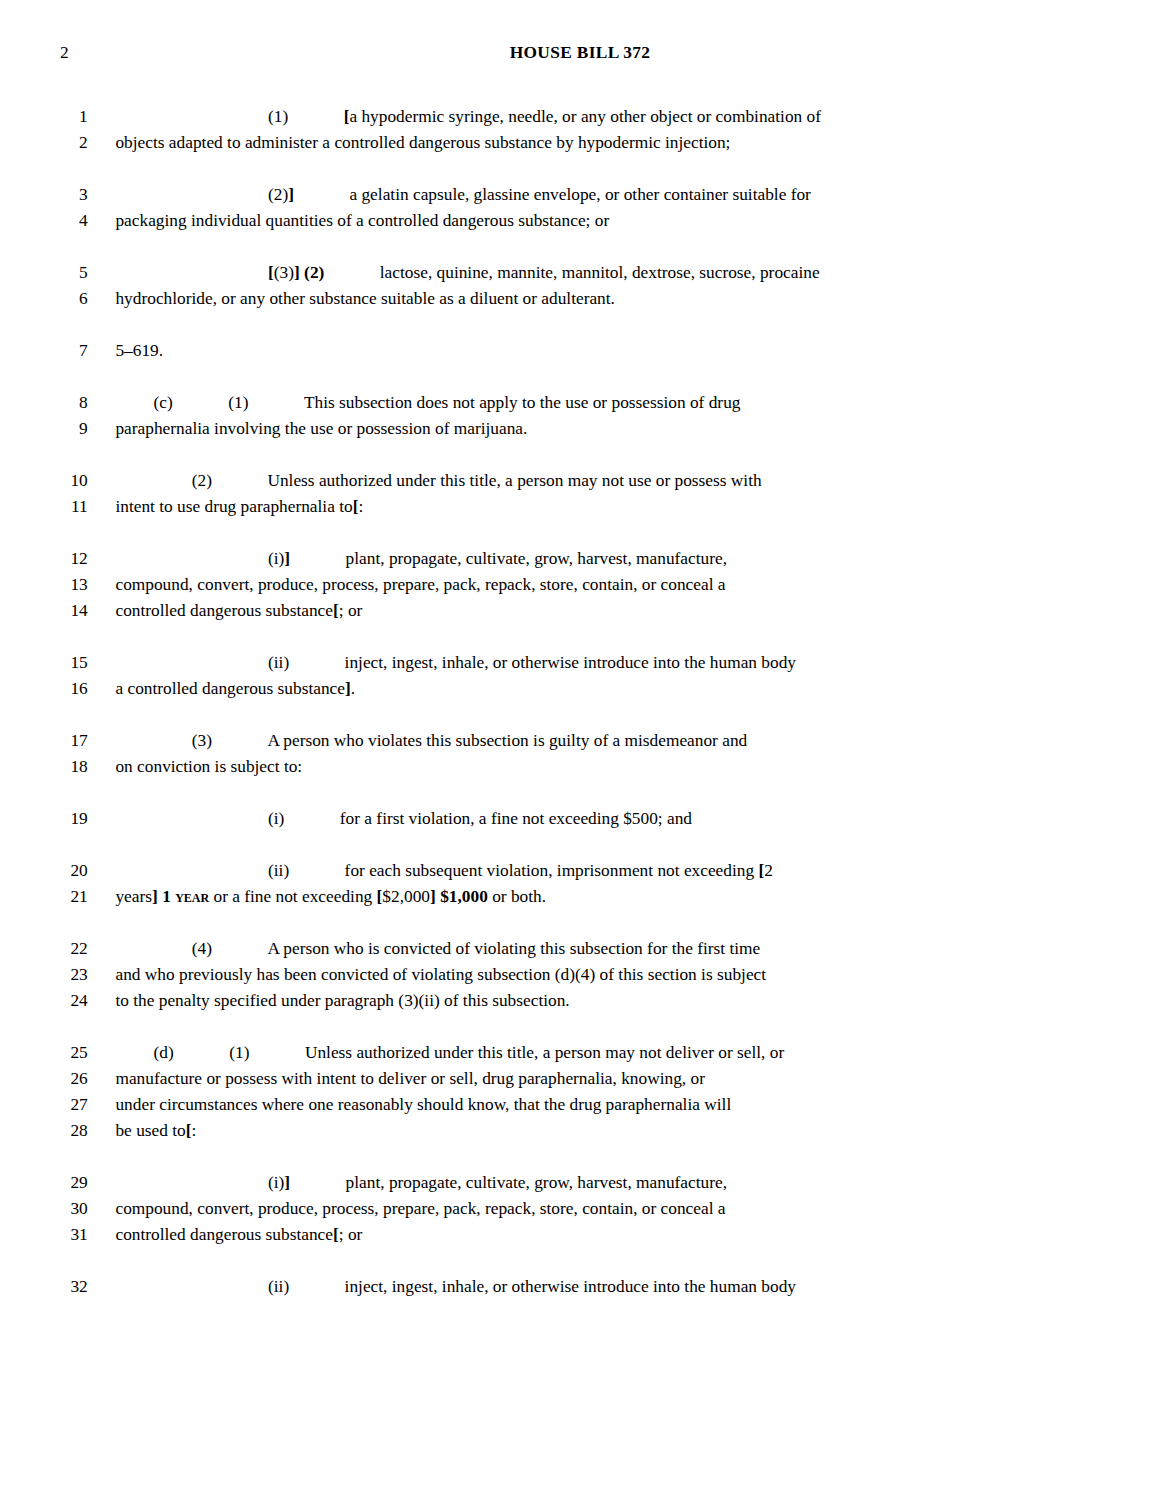2
HOUSE BILL 372
1
(1) [a hypodermic syringe, needle, or any other object or combination of
2
objects adapted to administer a controlled dangerous substance by hypodermic injection;
3
(2)] a gelatin capsule, glassine envelope, or other container suitable for
4
packaging individual quantities of a controlled dangerous substance; or
5
[(3)] (2) lactose, quinine, mannite, mannitol, dextrose, sucrose, procaine
6
hydrochloride, or any other substance suitable as a diluent or adulterant.
7
5–619.
8
(c) (1) This subsection does not apply to the use or possession of drug
9
paraphernalia involving the use or possession of marijuana.
10
(2) Unless authorized under this title, a person may not use or possess with
11
intent to use drug paraphernalia to[:
12
(i)] plant, propagate, cultivate, grow, harvest, manufacture,
13
compound, convert, produce, process, prepare, pack, repack, store, contain, or conceal a
14
controlled dangerous substance[; or
15
(ii) inject, ingest, inhale, or otherwise introduce into the human body
16
a controlled dangerous substance].
17
(3) A person who violates this subsection is guilty of a misdemeanor and
18
on conviction is subject to:
19
(i) for a first violation, a fine not exceeding $500; and
20
(ii) for each subsequent violation, imprisonment not exceeding [2
21
years] 1 year or a fine not exceeding [$2,000] $1,000 or both.
22
(4) A person who is convicted of violating this subsection for the first time
23
and who previously has been convicted of violating subsection (d)(4) of this section is subject
24
to the penalty specified under paragraph (3)(ii) of this subsection.
25
(d) (1) Unless authorized under this title, a person may not deliver or sell, or
26
manufacture or possess with intent to deliver or sell, drug paraphernalia, knowing, or
27
under circumstances where one reasonably should know, that the drug paraphernalia will
28
be used to[:
29
(i)] plant, propagate, cultivate, grow, harvest, manufacture,
30
compound, convert, produce, process, prepare, pack, repack, store, contain, or conceal a
31
controlled dangerous substance[; or
32
(ii) inject, ingest, inhale, or otherwise introduce into the human body